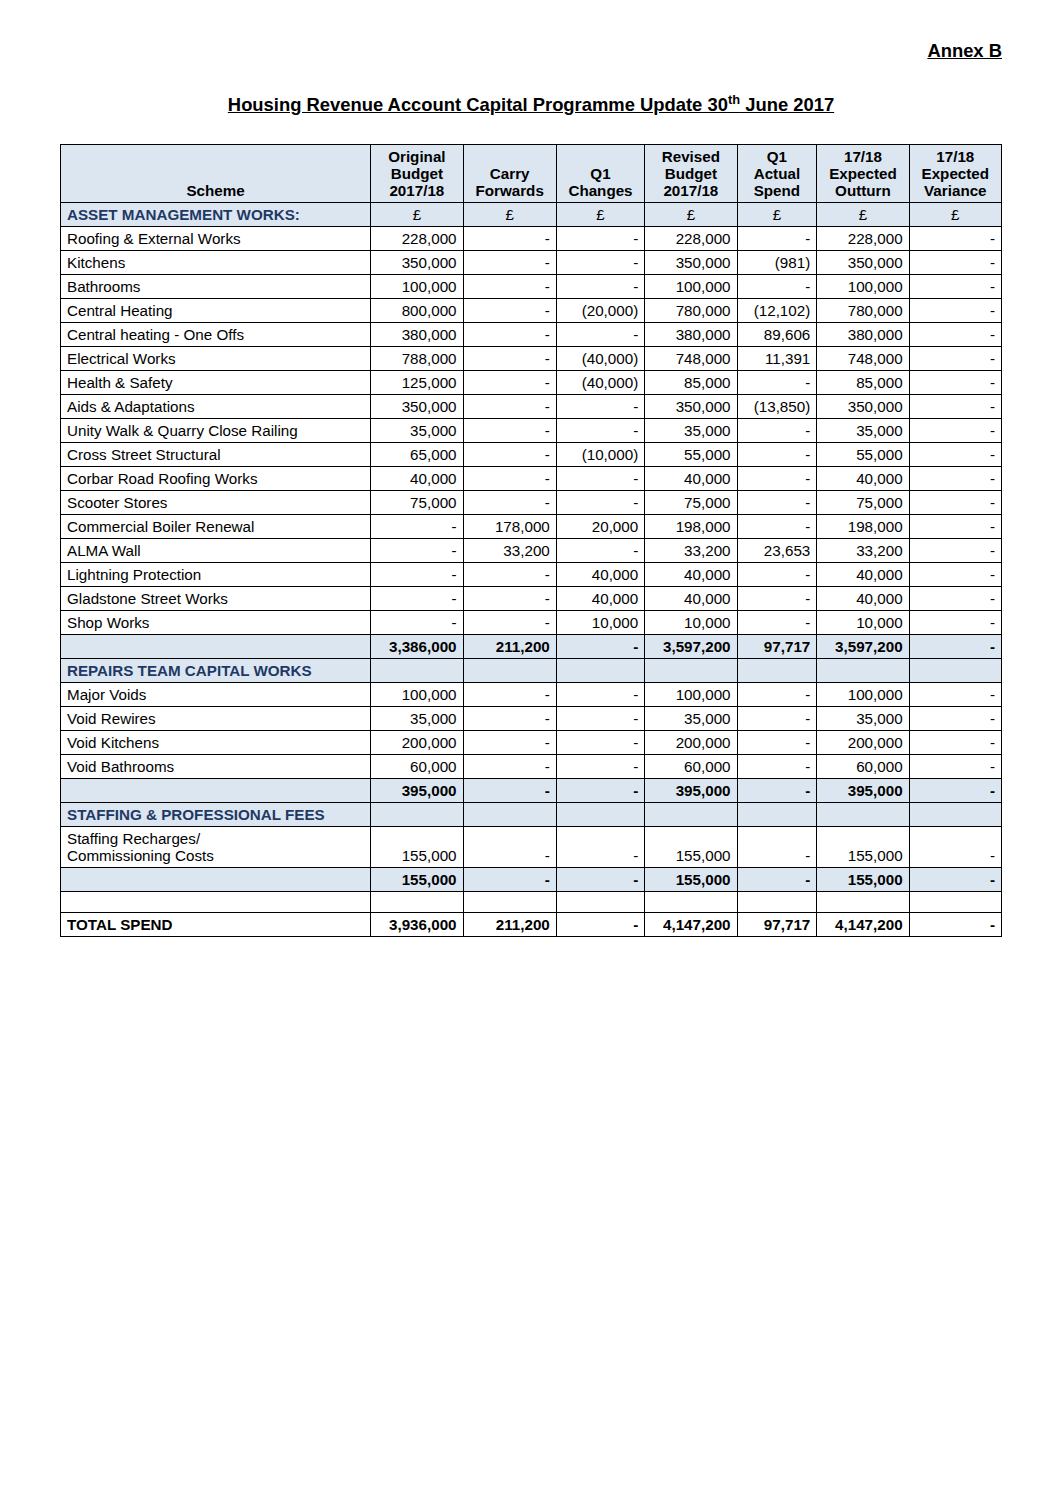Annex B
Housing Revenue Account Capital Programme Update 30th June 2017
| Scheme | Original Budget 2017/18 | Carry Forwards | Q1 Changes | Revised Budget 2017/18 | Q1 Actual Spend | 17/18 Expected Outturn | 17/18 Expected Variance |
| --- | --- | --- | --- | --- | --- | --- | --- |
| ASSET MANAGEMENT WORKS: | £ | £ | £ | £ | £ | £ | £ |
| Roofing & External Works | 228,000 | - | - | 228,000 | - | 228,000 | - |
| Kitchens | 350,000 | - | - | 350,000 | (981) | 350,000 | - |
| Bathrooms | 100,000 | - | - | 100,000 | - | 100,000 | - |
| Central Heating | 800,000 | - | (20,000) | 780,000 | (12,102) | 780,000 | - |
| Central heating - One Offs | 380,000 | - | - | 380,000 | 89,606 | 380,000 | - |
| Electrical Works | 788,000 | - | (40,000) | 748,000 | 11,391 | 748,000 | - |
| Health & Safety | 125,000 | - | (40,000) | 85,000 | - | 85,000 | - |
| Aids & Adaptations | 350,000 | - | - | 350,000 | (13,850) | 350,000 | - |
| Unity Walk & Quarry Close Railing | 35,000 | - | - | 35,000 | - | 35,000 | - |
| Cross Street Structural | 65,000 | - | (10,000) | 55,000 | - | 55,000 | - |
| Corbar Road Roofing Works | 40,000 | - | - | 40,000 | - | 40,000 | - |
| Scooter Stores | 75,000 | - | - | 75,000 | - | 75,000 | - |
| Commercial Boiler Renewal | - | 178,000 | 20,000 | 198,000 | - | 198,000 | - |
| ALMA Wall | - | 33,200 | - | 33,200 | 23,653 | 33,200 | - |
| Lightning Protection | - | - | 40,000 | 40,000 | - | 40,000 | - |
| Gladstone Street Works | - | - | 40,000 | 40,000 | - | 40,000 | - |
| Shop Works | - | - | 10,000 | 10,000 | - | 10,000 | - |
| | 3,386,000 | 211,200 | - | 3,597,200 | 97,717 | 3,597,200 | - |
| REPAIRS TEAM CAPITAL WORKS | | | | | | | |
| Major Voids | 100,000 | - | - | 100,000 | - | 100,000 | - |
| Void Rewires | 35,000 | - | - | 35,000 | - | 35,000 | - |
| Void Kitchens | 200,000 | - | - | 200,000 | - | 200,000 | - |
| Void Bathrooms | 60,000 | - | - | 60,000 | - | 60,000 | - |
| | 395,000 | - | - | 395,000 | - | 395,000 | - |
| STAFFING & PROFESSIONAL FEES | | | | | | | |
| Staffing Recharges/ Commissioning Costs | 155,000 | - | - | 155,000 | - | 155,000 | - |
| | 155,000 | - | - | 155,000 | - | 155,000 | - |
| TOTAL SPEND | 3,936,000 | 211,200 | - | 4,147,200 | 97,717 | 4,147,200 | - |